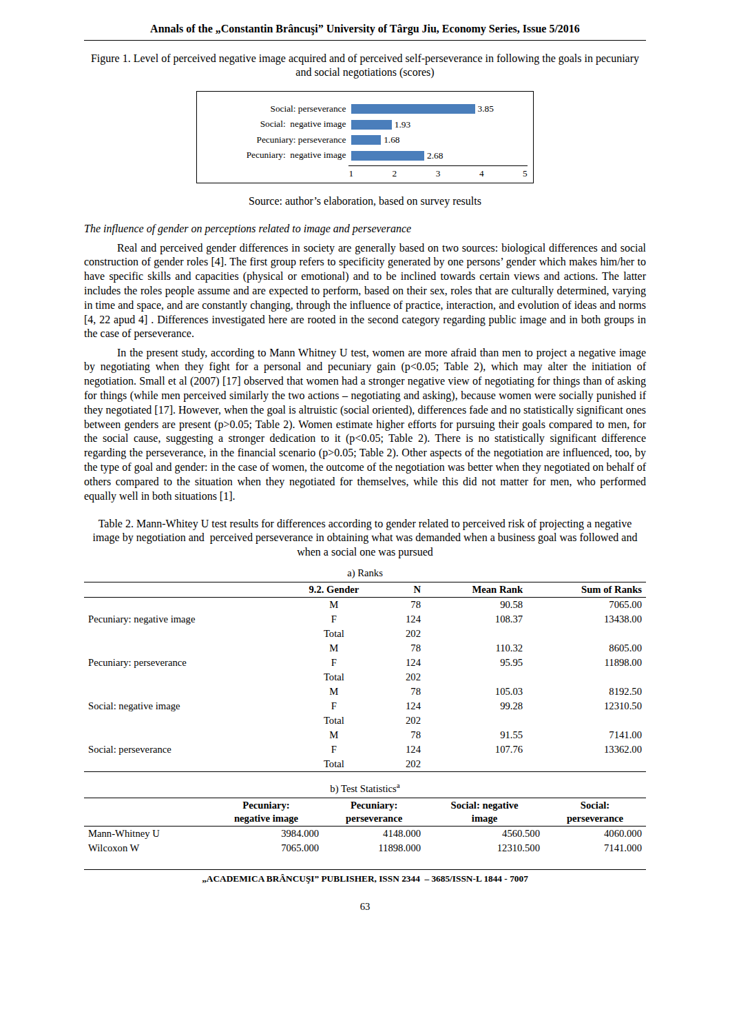Annals of the „Constantin Brâncuşi” University of Târgu Jiu, Economy Series, Issue 5/2016
Figure 1. Level of perceived negative image acquired and of perceived self-perseverance in following the goals in pecuniary and social negotiations (scores)
| Social: perseverance | 3.85 |
| Social: negative image | 1.93 |
| Pecuniary: perseverance | 1.68 |
| Pecuniary: negative image | 2.68 |
12345
Source: author’s elaboration, based on survey results
The influence of gender on perceptions related to image and perseverance
Real and perceived gender differences in society are generally based on two sources: biological differences and social construction of gender roles [4]. The first group refers to specificity generated by one persons’ gender which makes him/her to have specific skills and capacities (physical or emotional) and to be inclined towards certain views and actions. The latter includes the roles people assume and are expected to perform, based on their sex, roles that are culturally determined, varying in time and space, and are constantly changing, through the influence of practice, interaction, and evolution of ideas and norms [4, 22 apud 4] . Differences investigated here are rooted in the second category regarding public image and in both groups in the case of perseverance.
In the present study, according to Mann Whitney U test, women are more afraid than men to project a negative image by negotiating when they fight for a personal and pecuniary gain (p<0.05; Table 2), which may alter the initiation of negotiation. Small et al (2007) [17] observed that women had a stronger negative view of negotiating for things than of asking for things (while men perceived similarly the two actions – negotiating and asking), because women were socially punished if they negotiated [17]. However, when the goal is altruistic (social oriented), differences fade and no statistically significant ones between genders are present (p>0.05; Table 2). Women estimate higher efforts for pursuing their goals compared to men, for the social cause, suggesting a stronger dedication to it (p<0.05; Table 2). There is no statistically significant difference regarding the perseverance, in the financial scenario (p>0.05; Table 2). Other aspects of the negotiation are influenced, too, by the type of goal and gender: in the case of women, the outcome of the negotiation was better when they negotiated on behalf of others compared to the situation when they negotiated for themselves, while this did not matter for men, who performed equally well in both situations [1].
Table 2. Mann-Whitey U test results for differences according to gender related to perceived risk of projecting a negative image by negotiation and perceived perseverance in obtaining what was demanded when a business goal was followed and when a social one was pursued
a) Ranks
| | 9.2. Gender | N | Mean Rank | Sum of Ranks |
| --- | --- | --- | --- | --- |
| | M | 78 | 90.58 | 7065.00 |
| Pecuniary: negative image | F | 124 | 108.37 | 13438.00 |
| | Total | 202 | | |
| | M | 78 | 110.32 | 8605.00 |
| Pecuniary: perseverance | F | 124 | 95.95 | 11898.00 |
| | Total | 202 | | |
| | M | 78 | 105.03 | 8192.50 |
| Social: negative image | F | 124 | 99.28 | 12310.50 |
| | Total | 202 | | |
| | M | 78 | 91.55 | 7141.00 |
| Social: perseverance | F | 124 | 107.76 | 13362.00 |
| | Total | 202 | | |
b) Test Statistics a
| | Pecuniary: negative image | Pecuniary: perseverance | Social: negative image | Social: perseverance |
| --- | --- | --- | --- | --- |
| Mann-Whitney U | 3984.000 | 4148.000 | 4560.500 | 4060.000 |
| Wilcoxon W | 7065.000 | 11898.000 | 12310.500 | 7141.000 |
„ACADEMICA BRÂNCUŞI” PUBLISHER, ISSN 2344 – 3685/ISSN-L 1844 - 7007
63